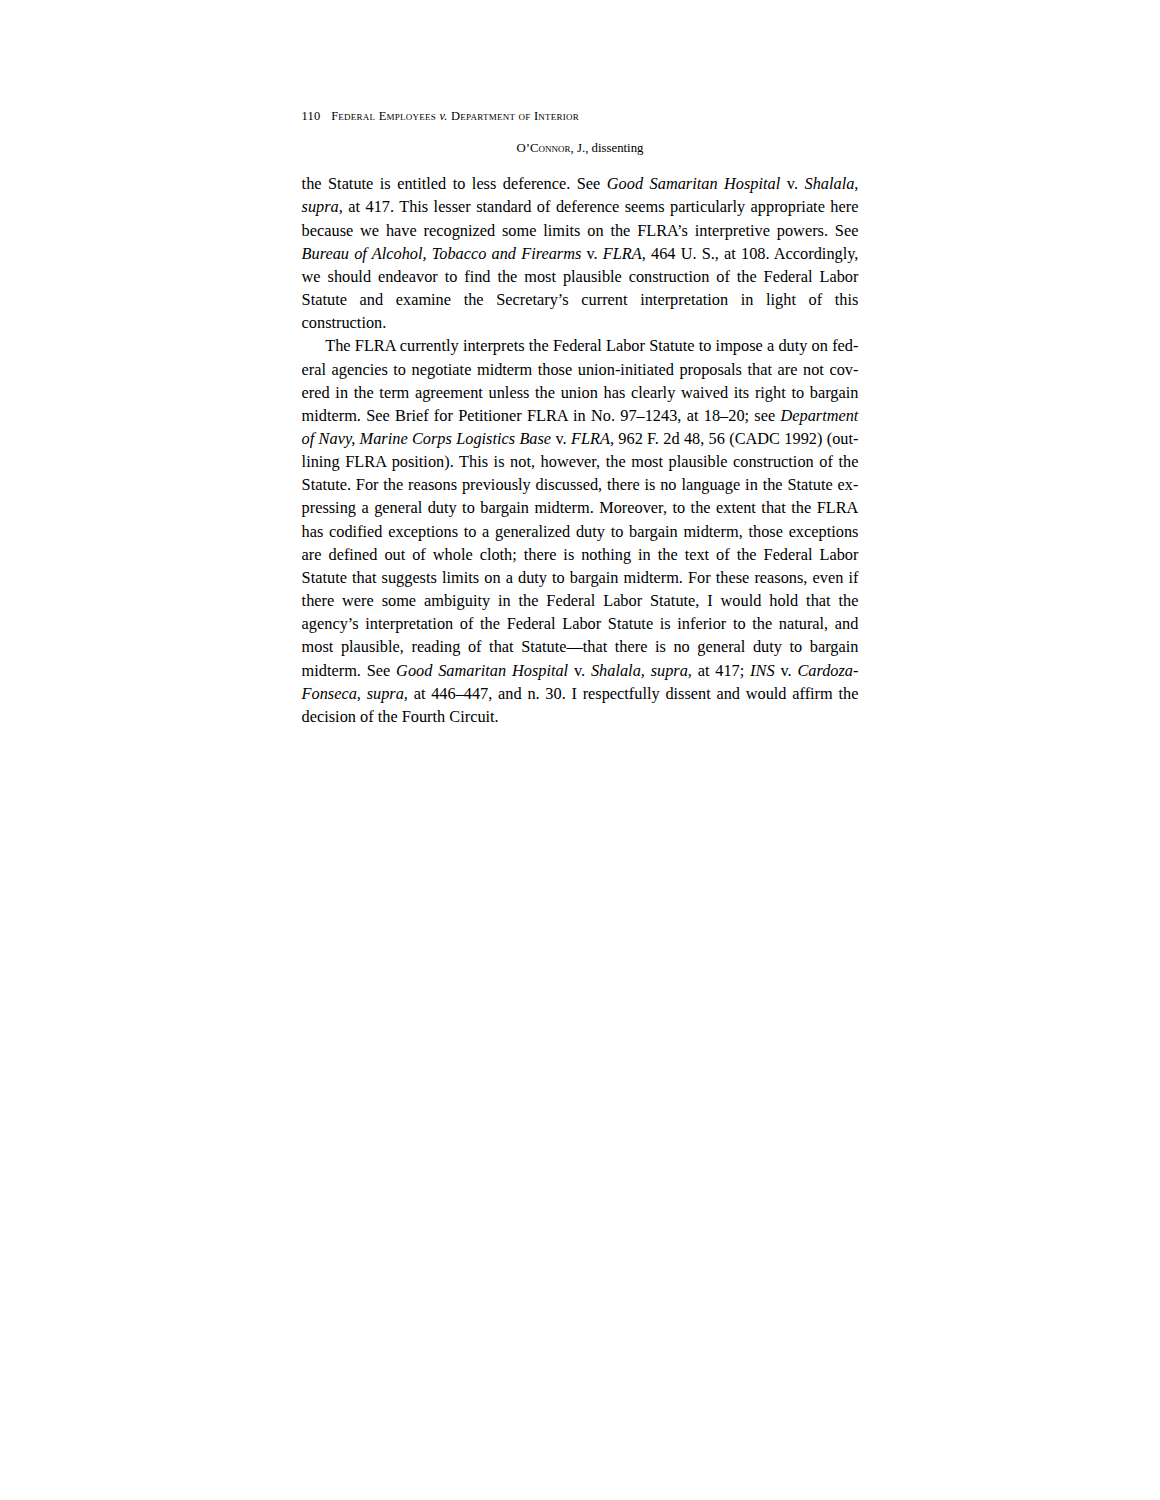110 Federal Employees v. Department of Interior
O’Connor, J., dissenting
the Statute is entitled to less deference. See Good Samaritan Hospital v. Shalala, supra, at 417. This lesser standard of deference seems particularly appropriate here because we have recognized some limits on the FLRA’s interpretive powers. See Bureau of Alcohol, Tobacco and Firearms v. FLRA, 464 U. S., at 108. Accordingly, we should endeavor to find the most plausible construction of the Federal Labor Statute and examine the Secretary’s current interpretation in light of this construction.
The FLRA currently interprets the Federal Labor Statute to impose a duty on federal agencies to negotiate midterm those union-initiated proposals that are not covered in the term agreement unless the union has clearly waived its right to bargain midterm. See Brief for Petitioner FLRA in No. 97–1243, at 18–20; see Department of Navy, Marine Corps Logistics Base v. FLRA, 962 F. 2d 48, 56 (CADC 1992) (outlining FLRA position). This is not, however, the most plausible construction of the Statute. For the reasons previously discussed, there is no language in the Statute expressing a general duty to bargain midterm. Moreover, to the extent that the FLRA has codified exceptions to a generalized duty to bargain midterm, those exceptions are defined out of whole cloth; there is nothing in the text of the Federal Labor Statute that suggests limits on a duty to bargain midterm. For these reasons, even if there were some ambiguity in the Federal Labor Statute, I would hold that the agency’s interpretation of the Federal Labor Statute is inferior to the natural, and most plausible, reading of that Statute—that there is no general duty to bargain midterm. See Good Samaritan Hospital v. Shalala, supra, at 417; INS v. Cardoza-Fonseca, supra, at 446–447, and n. 30. I respectfully dissent and would affirm the decision of the Fourth Circuit.